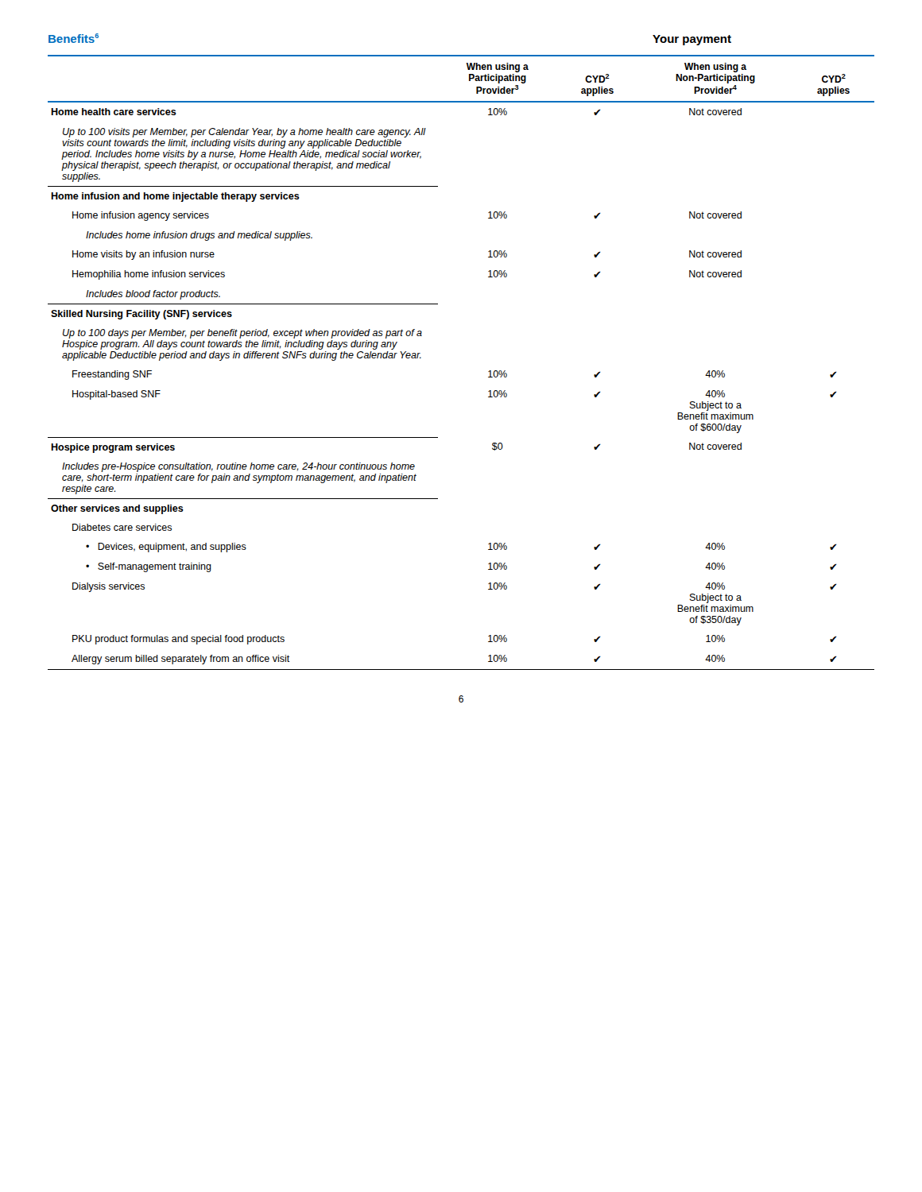Benefits6
Your payment
| | When using a Participating Provider 3 | CYD 2 applies | When using a Non-Participating Provider 4 | CYD 2 applies |
| --- | --- | --- | --- | --- |
| Home health care services | 10% | ✔ | Not covered | |
| Up to 100 visits per Member, per Calendar Year, by a home health care agency. All visits count towards the limit, including visits during any applicable Deductible period. Includes home visits by a nurse, Home Health Aide, medical social worker, physical therapist, speech therapist, or occupational therapist, and medical supplies. | | | | |
| Home infusion and home injectable therapy services | | | | |
| Home infusion agency services | 10% | ✔ | Not covered | |
| Includes home infusion drugs and medical supplies. | | | | |
| Home visits by an infusion nurse | 10% | ✔ | Not covered | |
| Hemophilia home infusion services | 10% | ✔ | Not covered | |
| Includes blood factor products. | | | | |
| Skilled Nursing Facility (SNF) services | | | | |
| Up to 100 days per Member, per benefit period, except when provided as part of a Hospice program. All days count towards the limit, including days during any applicable Deductible period and days in different SNFs during the Calendar Year. | | | | |
| Freestanding SNF | 10% | ✔ | 40% | ✔ |
| Hospital-based SNF | 10% | ✔ | 40% Subject to a Benefit maximum of $600/day | ✔ |
| Hospice program services | $0 | ✔ | Not covered | |
| Includes pre-Hospice consultation, routine home care, 24-hour continuous home care, short-term inpatient care for pain and symptom management, and inpatient respite care. | | | | |
| Other services and supplies | | | | |
| Diabetes care services | | | | |
| • Devices, equipment, and supplies | 10% | ✔ | 40% | ✔ |
| • Self-management training | 10% | ✔ | 40% | ✔ |
| Dialysis services | 10% | ✔ | 40% Subject to a Benefit maximum of $350/day | ✔ |
| PKU product formulas and special food products | 10% | ✔ | 10% | ✔ |
| Allergy serum billed separately from an office visit | 10% | ✔ | 40% | ✔ |
6